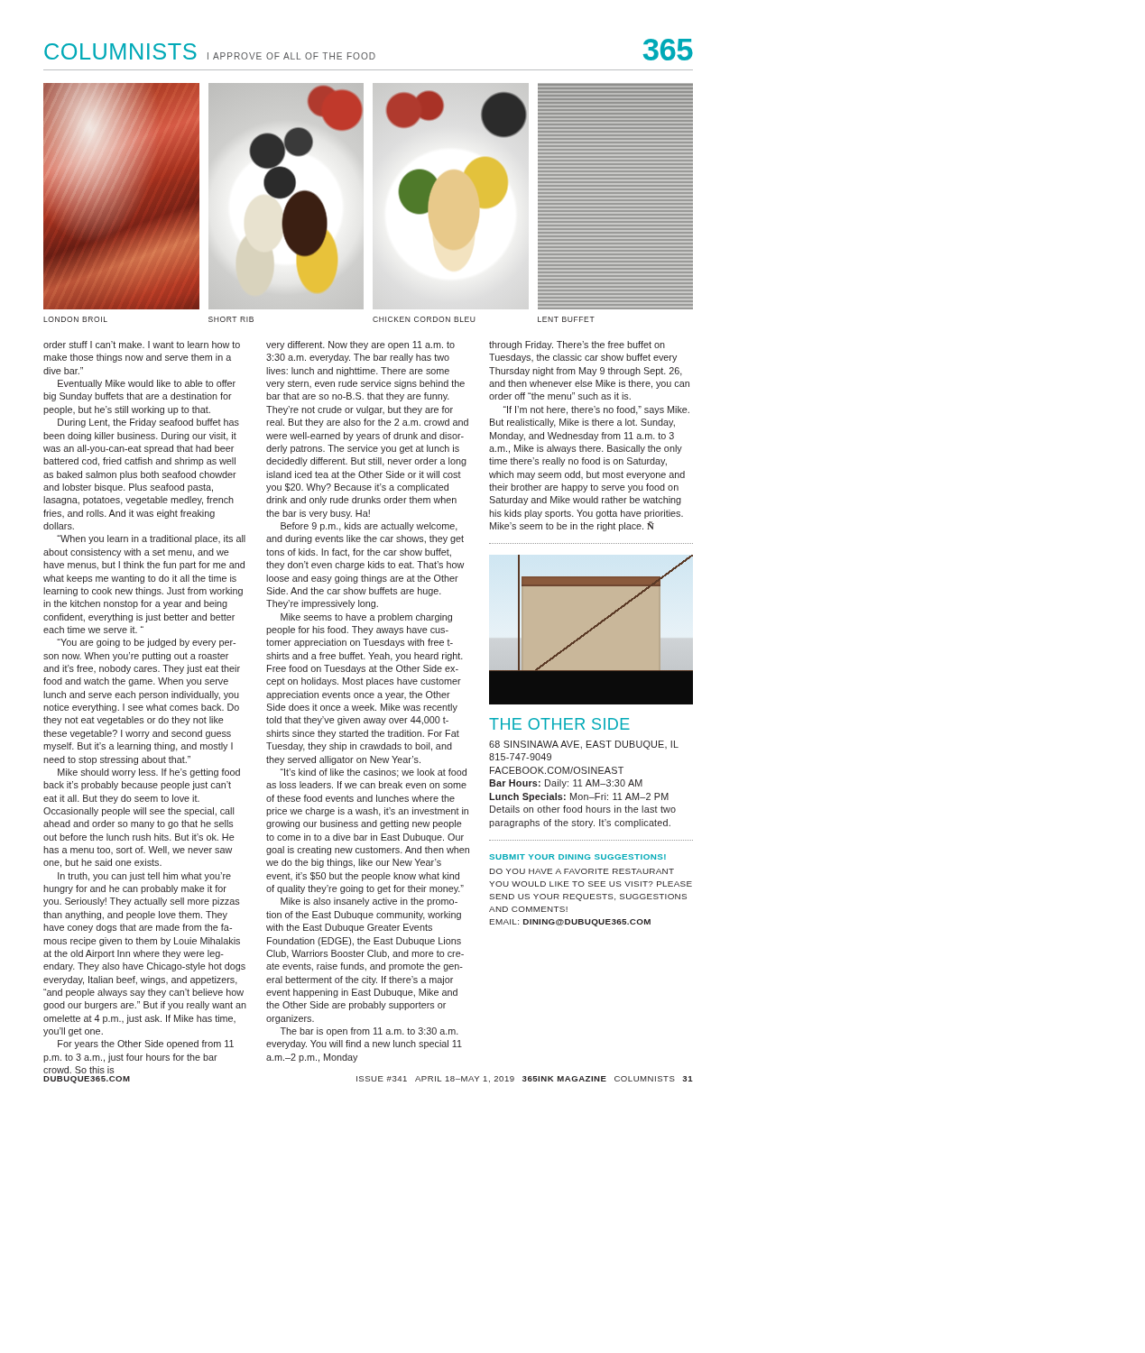COLUMNISTS I Approve of All of the Food
365
London Broil
Short Rib
Chicken Cordon Bleu
Lent Buffet
order stuff I can’t make. I want to learn how to make those things now and serve them in a dive bar.”
Eventually Mike would like to able to offer big Sunday buffets that are a destination for people, but he’s still working up to that.
During Lent, the Friday seafood buffet has been doing killer business. During our visit, it was an all-you-can-eat spread that had beer battered cod, fried catfish and shrimp as well as baked salmon plus both seafood chowder and lobster bisque. Plus seafood pasta, lasagna, potatoes, vegetable medley, french fries, and rolls. And it was eight freaking dollars.
“When you learn in a traditional place, its all about consistency with a set menu, and we have menus, but I think the fun part for me and what keeps me wanting to do it all the time is learning to cook new things. Just from working in the kitchen nonstop for a year and being confident, everything is just better and better each time we serve it. “
“You are going to be judged by every person now. When you’re putting out a roaster and it’s free, nobody cares. They just eat their food and watch the game. When you serve lunch and serve each person individually, you notice everything. I see what comes back. Do they not eat vegetables or do they not like these vegetable? I worry and second guess myself. But it’s a learning thing, and mostly I need to stop stressing about that.”
Mike should worry less. If he’s getting food back it’s probably because people just can’t eat it all. But they do seem to love it. Occasionally people will see the special, call ahead and order so many to go that he sells out before the lunch rush hits. But it’s ok. He has a menu too, sort of. Well, we never saw one, but he said one exists.
In truth, you can just tell him what you’re hungry for and he can probably make it for you. Seriously! They actually sell more pizzas than anything, and people love them. They have coney dogs that are made from the famous recipe given to them by Louie Mihalakis at the old Airport Inn where they were legendary. They also have Chicago-style hot dogs everyday, Italian beef, wings, and appetizers, “and people always say they can’t believe how good our burgers are.” But if you really want an omelette at 4 p.m., just ask. If Mike has time, you’ll get one.
For years the Other Side opened from 11 p.m. to 3 a.m., just four hours for the bar crowd. So this is
very different. Now they are open 11 a.m. to 3:30 a.m. everyday. The bar really has two lives: lunch and nighttime. There are some very stern, even rude service signs behind the bar that are so no-B.S. that they are funny. They’re not crude or vulgar, but they are for real. But they are also for the 2 a.m. crowd and were well-earned by years of drunk and disorderly patrons. The service you get at lunch is decidedly different. But still, never order a long island iced tea at the Other Side or it will cost you $20. Why? Because it’s a complicated drink and only rude drunks order them when the bar is very busy. Ha!
Before 9 p.m., kids are actually welcome, and during events like the car shows, they get tons of kids. In fact, for the car show buffet, they don’t even charge kids to eat. That’s how loose and easy going things are at the Other Side. And the car show buffets are huge. They’re impressively long.
Mike seems to have a problem charging people for his food. They aways have customer appreciation on Tuesdays with free t-shirts and a free buffet. Yeah, you heard right. Free food on Tuesdays at the Other Side except on holidays. Most places have customer appreciation events once a year, the Other Side does it once a week. Mike was recently told that they’ve given away over 44,000 t-shirts since they started the tradition. For Fat Tuesday, they ship in crawdads to boil, and they served alligator on New Year’s.
“It’s kind of like the casinos; we look at food as loss leaders. If we can break even on some of these food events and lunches where the price we charge is a wash, it’s an investment in growing our business and getting new people to come in to a dive bar in East Dubuque. Our goal is creating new customers. And then when we do the big things, like our New Year’s event, it’s $50 but the people know what kind of quality they’re going to get for their money.”
Mike is also insanely active in the promotion of the East Dubuque community, working with the East Dubuque Greater Events Foundation (EDGE), the East Dubuque Lions Club, Warriors Booster Club, and more to create events, raise funds, and promote the general betterment of the city. If there’s a major event happening in East Dubuque, Mike and the Other Side are probably supporters or organizers.
The bar is open from 11 a.m. to 3:30 a.m. everyday. You will find a new lunch special 11 a.m.–2 p.m., Monday
through Friday. There’s the free buffet on Tuesdays, the classic car show buffet every Thursday night from May 9 through Sept. 26, and then whenever else Mike is there, you can order off “the menu” such as it is.
“If I’m not here, there’s no food,” says Mike. But realistically, Mike is there a lot. Sunday, Monday, and Wednesday from 11 a.m. to 3 a.m., Mike is always there. Basically the only time there’s really no food is on Saturday, which may seem odd, but most everyone and their brother are happy to serve you food on Saturday and Mike would rather be watching his kids play sports. You gotta have priorities. Mike’s seem to be in the right place. Ñ
THE OTHER SIDE
68 Sinsinawa Ave, East Dubuque, IL
815-747-9049
Facebook.com/osineast
Bar Hours: Daily: 11 AM–3:30 AM
Lunch Specials: Mon–Fri: 11 AM–2 PM
Details on other food hours in the last two paragraphs of the story. It’s complicated.
Submit your dining suggestions!
Do you have a favorite restaurant you would like to see us visit? Please send us your requests, suggestions and comments!
Email: DINING@DUBUQUE365.COM
Dubuque365.com
Issue #341 April 18–May 1, 2019 365ink Magazine Columnists 31